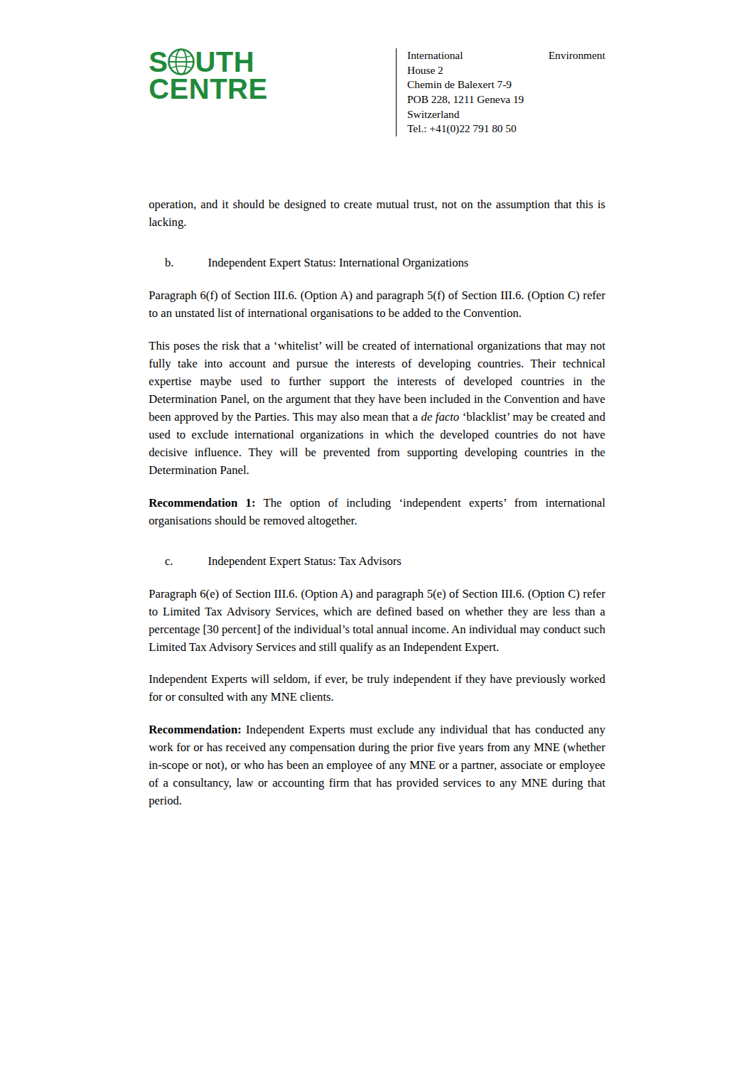S UTH
CENTRE
International Environment
House 2
Chemin de Balexert 7-9
POB 228, 1211 Geneva 19
Switzerland
Tel.: +41(0)22 791 80 50
operation, and it should be designed to create mutual trust, not on the assumption that this is lacking.
b. Independent Expert Status: International Organizations
Paragraph 6(f) of Section III.6. (Option A) and paragraph 5(f) of Section III.6. (Option C) refer to an unstated list of international organisations to be added to the Convention.
This poses the risk that a ‘whitelist’ will be created of international organizations that may not fully take into account and pursue the interests of developing countries. Their technical expertise maybe used to further support the interests of developed countries in the Determination Panel, on the argument that they have been included in the Convention and have been approved by the Parties. This may also mean that a de facto ‘blacklist’ may be created and used to exclude international organizations in which the developed countries do not have decisive influence. They will be prevented from supporting developing countries in the Determination Panel.
Recommendation 1: The option of including ‘independent experts’ from international organisations should be removed altogether.
c. Independent Expert Status: Tax Advisors
Paragraph 6(e) of Section III.6. (Option A) and paragraph 5(e) of Section III.6. (Option C) refer to Limited Tax Advisory Services, which are defined based on whether they are less than a percentage [30 percent] of the individual’s total annual income. An individual may conduct such Limited Tax Advisory Services and still qualify as an Independent Expert.
Independent Experts will seldom, if ever, be truly independent if they have previously worked for or consulted with any MNE clients.
Recommendation: Independent Experts must exclude any individual that has conducted any work for or has received any compensation during the prior five years from any MNE (whether in-scope or not), or who has been an employee of any MNE or a partner, associate or employee of a consultancy, law or accounting firm that has provided services to any MNE during that period.